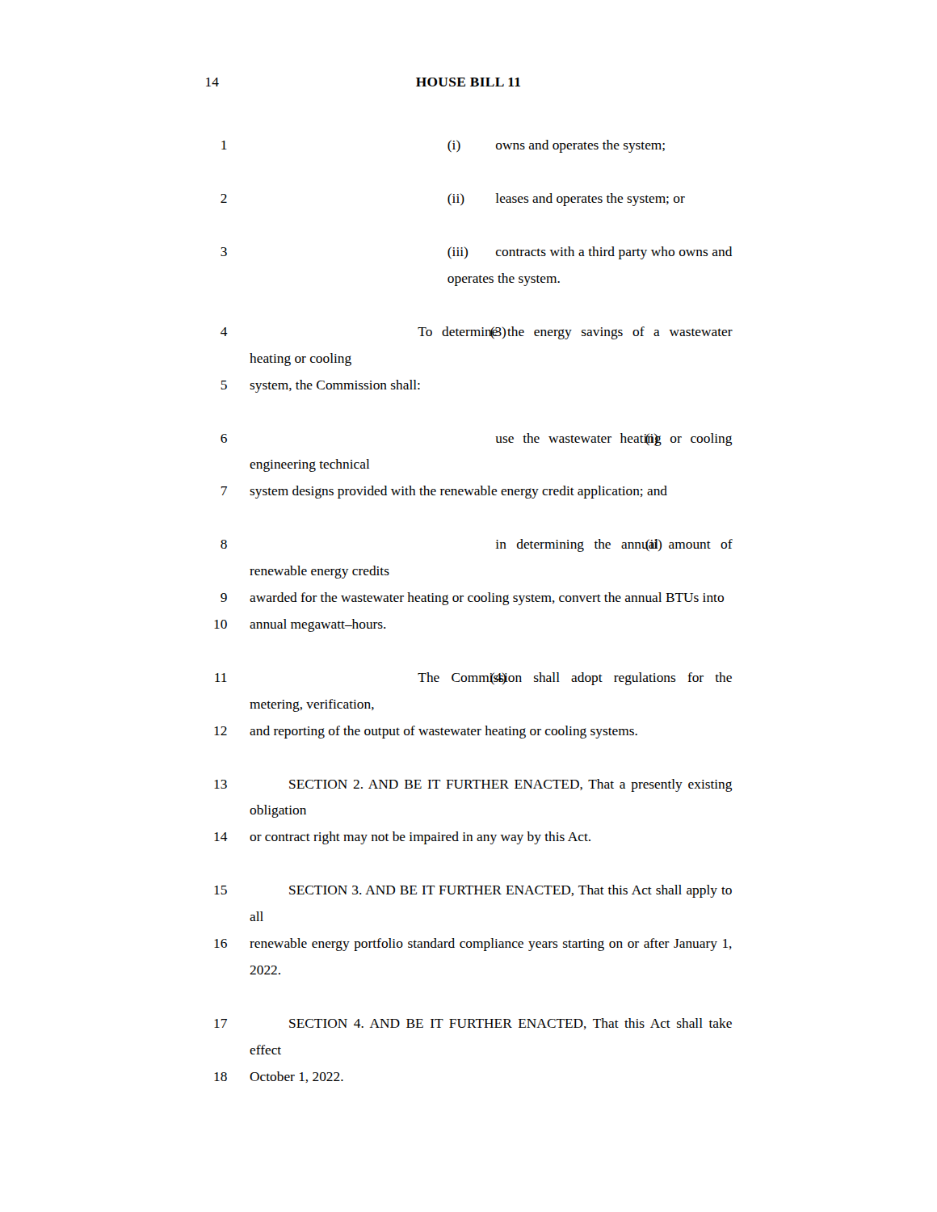14
HOUSE BILL 11
1
(i) owns and operates the system;
2
(ii) leases and operates the system; or
3
(iii) contracts with a third party who owns and operates the system.
4
(3) To determine the energy savings of a wastewater heating or cooling
5
system, the Commission shall:
6
(i) use the wastewater heating or cooling engineering technical
7
system designs provided with the renewable energy credit application; and
8
(ii) in determining the annual amount of renewable energy credits
9
awarded for the wastewater heating or cooling system, convert the annual BTUs into
10
annual megawatt–hours.
11
(4) The Commission shall adopt regulations for the metering, verification,
12
and reporting of the output of wastewater heating or cooling systems.
13
SECTION 2. AND BE IT FURTHER ENACTED, That a presently existing obligation
14
or contract right may not be impaired in any way by this Act.
15
SECTION 3. AND BE IT FURTHER ENACTED, That this Act shall apply to all
16
renewable energy portfolio standard compliance years starting on or after January 1, 2022.
17
SECTION 4. AND BE IT FURTHER ENACTED, That this Act shall take effect
18
October 1, 2022.